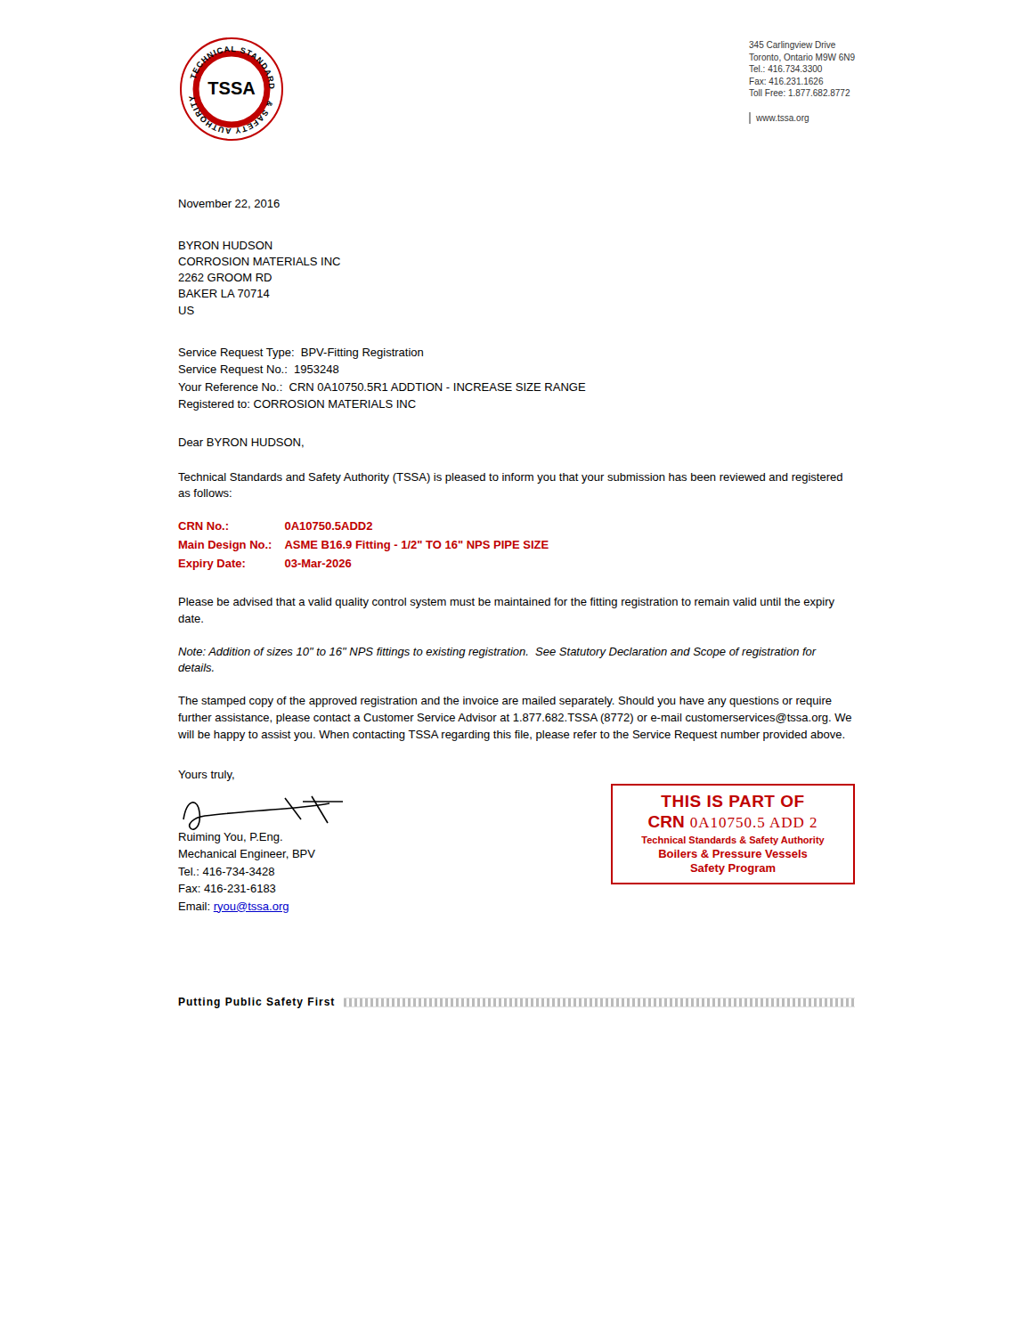TECHNICAL STANDARDS & SAFETY AUTHORITY TSSA
345 Carlingview Drive
Toronto, Ontario M9W 6N9
Tel.: 416.734.3300
Fax: 416.231.1626
Toll Free: 1.877.682.8772
www.tssa.org
November 22, 2016
BYRON HUDSON
CORROSION MATERIALS INC
2262 GROOM RD
BAKER LA 70714
US
Service Request Type: BPV-Fitting Registration
Service Request No.: 1953248
Your Reference No.: CRN 0A10750.5R1 ADDTION - INCREASE SIZE RANGE
Registered to: CORROSION MATERIALS INC
Dear BYRON HUDSON,
Technical Standards and Safety Authority (TSSA) is pleased to inform you that your submission has been reviewed and registered as follows:
| CRN No.: | 0A10750.5ADD2 |
| Main Design No.: | ASME B16.9 Fitting - 1/2" TO 16" NPS PIPE SIZE |
| Expiry Date: | 03-Mar-2026 |
Please be advised that a valid quality control system must be maintained for the fitting registration to remain valid until the expiry date.
Note: Addition of sizes 10" to 16" NPS fittings to existing registration. See Statutory Declaration and Scope of registration for details.
The stamped copy of the approved registration and the invoice are mailed separately. Should you have any questions or require further assistance, please contact a Customer Service Advisor at 1.877.682.TSSA (8772) or e-mail customerservices@tssa.org. We will be happy to assist you. When contacting TSSA regarding this file, please refer to the Service Request number provided above.
Yours truly,
Ruiming You, P.Eng.
Mechanical Engineer, BPV
Tel.: 416-734-3428
Fax: 416-231-6183
Email: ryou@tssa.org
THIS IS PART OF
CRN 0A10750.5 ADD 2
Technical Standards & Safety Authority
Boilers & Pressure Vessels
Safety Program
Putting Public Safety First